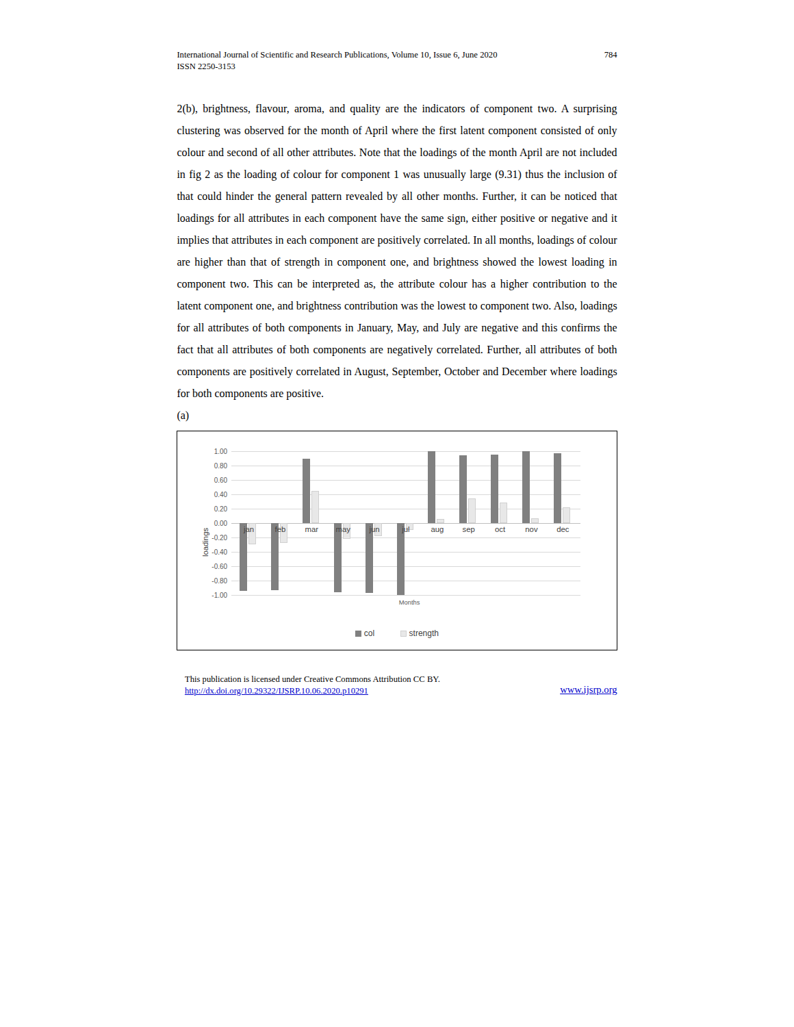International Journal of Scientific and Research Publications, Volume 10, Issue 6, June 2020 ISSN 2250-3153 784
2(b), brightness, flavour, aroma, and quality are the indicators of component two. A surprising clustering was observed for the month of April where the first latent component consisted of only colour and second of all other attributes. Note that the loadings of the month April are not included in fig 2 as the loading of colour for component 1 was unusually large (9.31) thus the inclusion of that could hinder the general pattern revealed by all other months. Further, it can be noticed that loadings for all attributes in each component have the same sign, either positive or negative and it implies that attributes in each component are positively correlated. In all months, loadings of colour are higher than that of strength in component one, and brightness showed the lowest loading in component two. This can be interpreted as, the attribute colour has a higher contribution to the latent component one, and brightness contribution was the lowest to component two. Also, loadings for all attributes of both components in January, May, and July are negative and this confirms the fact that all attributes of both components are negatively correlated. Further, all attributes of both components are positively correlated in August, September, October and December where loadings for both components are positive.
(a)
loadings
1.00
0.80
0.60
0.40
0.20
0.00
-0.20
-0.40
-0.60
-0.80
-1.00
jan
feb
mar
may
jun
jul
aug
sep
oct
nov
dec
Months
col strength
This publication is licensed under Creative Commons Attribution CC BY. http://dx.doi.org/10.29322/IJSRP.10.06.2020.p10291 www.ijsrp.org